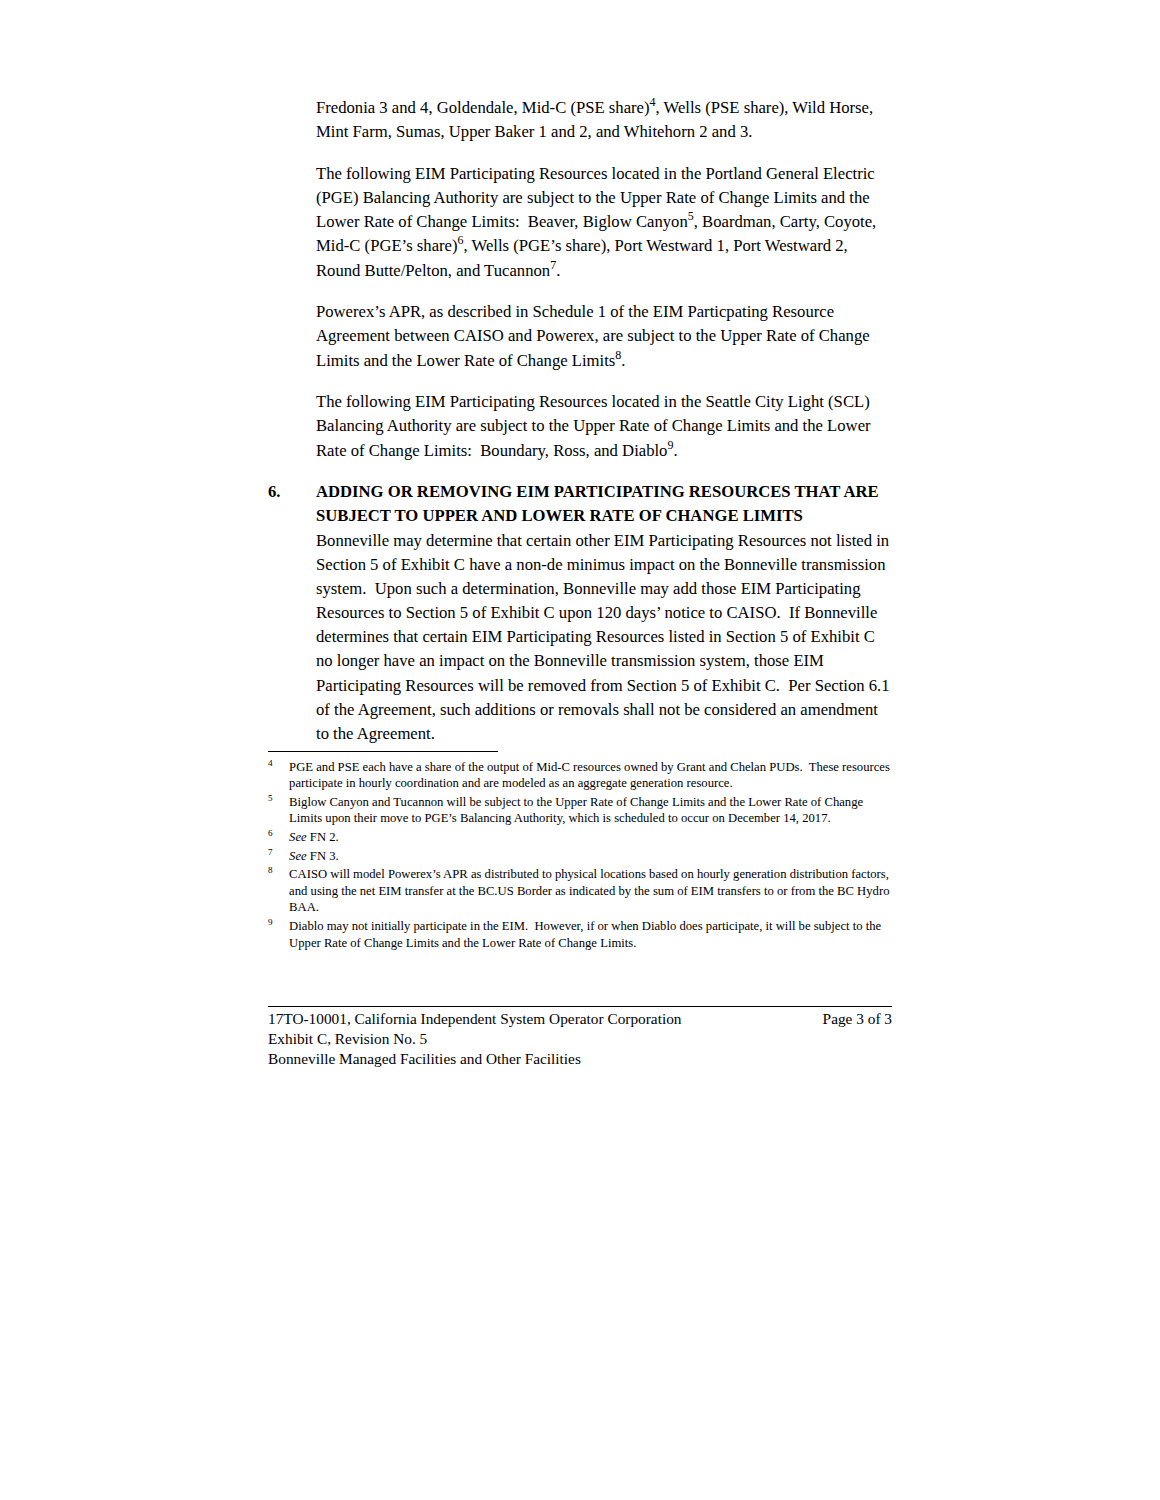Fredonia 3 and 4, Goldendale, Mid-C (PSE share)4, Wells (PSE share), Wild Horse, Mint Farm, Sumas, Upper Baker 1 and 2, and Whitehorn 2 and 3.
The following EIM Participating Resources located in the Portland General Electric (PGE) Balancing Authority are subject to the Upper Rate of Change Limits and the Lower Rate of Change Limits: Beaver, Biglow Canyon5, Boardman, Carty, Coyote, Mid-C (PGE’s share)6, Wells (PGE’s share), Port Westward 1, Port Westward 2, Round Butte/Pelton, and Tucannon7.
Powerex’s APR, as described in Schedule 1 of the EIM Particpating Resource Agreement between CAISO and Powerex, are subject to the Upper Rate of Change Limits and the Lower Rate of Change Limits8.
The following EIM Participating Resources located in the Seattle City Light (SCL) Balancing Authority are subject to the Upper Rate of Change Limits and the Lower Rate of Change Limits: Boundary, Ross, and Diablo9.
6.
Adding or Removing EIM Participating Resources That Are Subject to Upper and Lower Rate of Change Limits
Bonneville may determine that certain other EIM Participating Resources not listed in Section 5 of Exhibit C have a non-de minimus impact on the Bonneville transmission system. Upon such a determination, Bonneville may add those EIM Participating Resources to Section 5 of Exhibit C upon 120 days’ notice to CAISO. If Bonneville determines that certain EIM Participating Resources listed in Section 5 of Exhibit C no longer have an impact on the Bonneville transmission system, those EIM Participating Resources will be removed from Section 5 of Exhibit C. Per Section 6.1 of the Agreement, such additions or removals shall not be considered an amendment to the Agreement.
4
PGE and PSE each have a share of the output of Mid-C resources owned by Grant and Chelan PUDs. These resources participate in hourly coordination and are modeled as an aggregate generation resource.
5
Biglow Canyon and Tucannon will be subject to the Upper Rate of Change Limits and the Lower Rate of Change Limits upon their move to PGE’s Balancing Authority, which is scheduled to occur on December 14, 2017.
6
See FN 2.
7
See FN 3.
8
CAISO will model Powerex’s APR as distributed to physical locations based on hourly generation distribution factors, and using the net EIM transfer at the BC.US Border as indicated by the sum of EIM transfers to or from the BC Hydro BAA.
9
Diablo may not initially participate in the EIM. However, if or when Diablo does participate, it will be subject to the Upper Rate of Change Limits and the Lower Rate of Change Limits.
17TO-10001, California Independent System Operator Corporation
Exhibit C, Revision No. 5
Bonneville Managed Facilities and Other Facilities
Page 3 of 3